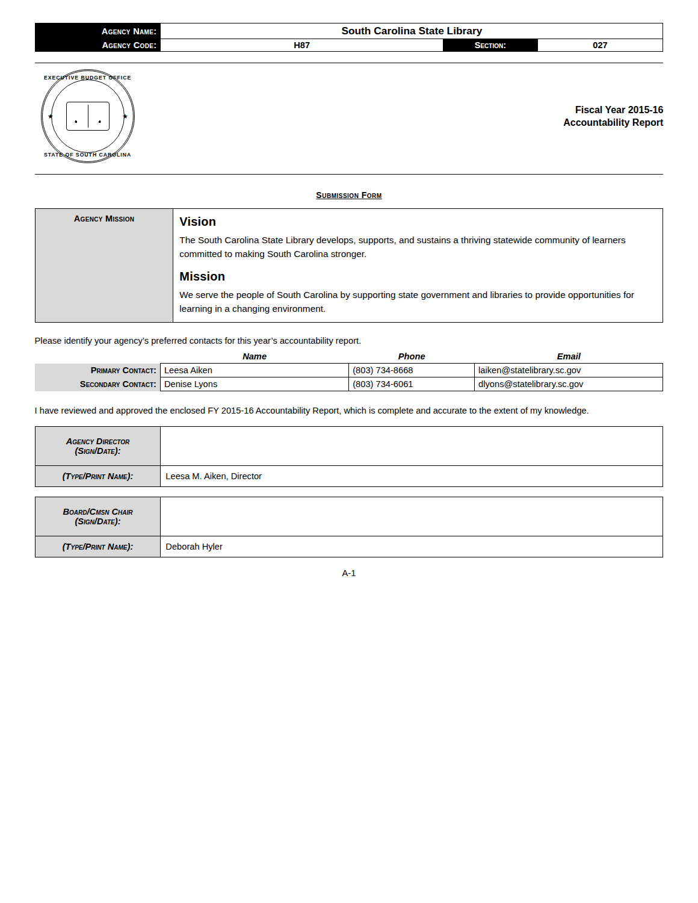| Agency Name: | South Carolina State Library |
| Agency Code: | H87 | Section: | 027 |
Executive Budget Office
★★
State of South Carolina
Fiscal Year 2015-16
Accountability Report
Submission Form
| Agency Mission | Vision The South Carolina State Library develops, supports, and sustains a thriving statewide community of learners committed to making South Carolina stronger. Mission We serve the people of South Carolina by supporting state government and libraries to provide opportunities for learning in a changing environment. |
Please identify your agency’s preferred contacts for this year’s accountability report.
| | Name | Phone | Email |
| --- | --- | --- | --- |
| Primary Contact: | Leesa Aiken | (803) 734-8668 | laiken@statelibrary.sc.gov |
| Secondary Contact: | Denise Lyons | (803) 734-6061 | dlyons@statelibrary.sc.gov |
I have reviewed and approved the enclosed FY 2015-16 Accountability Report, which is complete and accurate to the extent of my knowledge.
| Agency Director (Sign/Date): | |
| (Type/Print Name): | Leesa M. Aiken, Director |
| Board/Cmsn Chair (Sign/Date): | |
| (Type/Print Name): | Deborah Hyler |
A-1